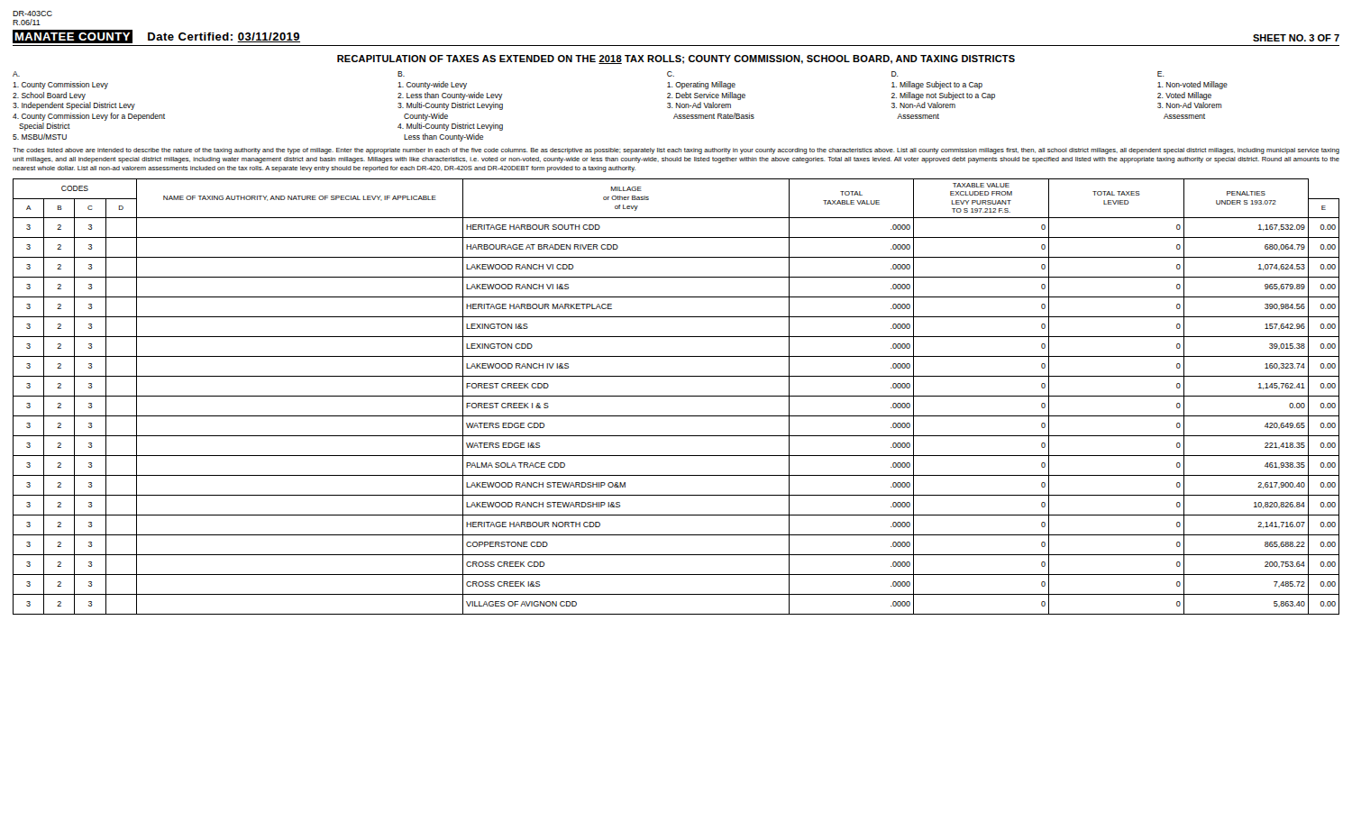DR-403CC
R.06/11
MANATEE COUNTY Date Certified: 03/11/2019
SHEET NO. 3 OF 7
RECAPITULATION OF TAXES AS EXTENDED ON THE 2018 TAX ROLLS; COUNTY COMMISSION, SCHOOL BOARD, AND TAXING DISTRICTS
| A. | B. | C. | D. | E. |
| 1. County Commission Levy 2. School Board Levy 3. Independent Special District Levy 4. County Commission Levy for a Dependent Special District 5. MSBU/MSTU | 1. County-wide Levy 2. Less than County-wide Levy 3. Multi-County District Levying County-Wide 4. Multi-County District Levying Less than County-Wide | 1. Operating Millage 2. Debt Service Millage 3. Non-Ad Valorem Assessment Rate/Basis | 1. Millage Subject to a Cap 2. Millage not Subject to a Cap 3. Non-Ad Valorem Assessment | 1. Non-voted Millage 2. Voted Millage 3. Non-Ad Valorem Assessment |
The codes listed above are intended to describe the nature of the taxing authority and the type of millage. Enter the appropriate number in each of the five code columns. Be as descriptive as possible; separately list each taxing authority in your county according to the characteristics above. List all county commission millages first, then, all school district millages, all dependent special district millages, including municipal service taxing unit millages, and all independent special district millages, including water management district and basin millages. Millages with like characteristics, i.e. voted or non-voted, county-wide or less than county-wide, should be listed together within the above categories. Total all taxes levied. All voter approved debt payments should be specified and listed with the appropriate taxing authority or special district. Round all amounts to the nearest whole dollar. List all non-ad valorem assessments included on the tax rolls. A separate levy entry should be reported for each DR-420, DR-420S and DR-420DEBT form provided to a taxing authority.
| CODES | NAME OF TAXING AUTHORITY, AND NATURE OF SPECIAL LEVY, IF APPLICABLE | MILLAGE or Other Basis of Levy | TOTAL TAXABLE VALUE | TAXABLE VALUE EXCLUDED FROM LEVY PURSUANT TO S 197.212 F.S. | TOTAL TAXES LEVIED | PENALTIES UNDER S 193.072 |
| --- | --- | --- | --- | --- | --- | --- |
| A | B | C | D | E |
| 3 | 2 | 3 | | | HERITAGE HARBOUR SOUTH CDD | .0000 | 0 | 0 | 1,167,532.09 | 0.00 |
| 3 | 2 | 3 | | | HARBOURAGE AT BRADEN RIVER CDD | .0000 | 0 | 0 | 680,064.79 | 0.00 |
| 3 | 2 | 3 | | | LAKEWOOD RANCH VI CDD | .0000 | 0 | 0 | 1,074,624.53 | 0.00 |
| 3 | 2 | 3 | | | LAKEWOOD RANCH VI I&S | .0000 | 0 | 0 | 965,679.89 | 0.00 |
| 3 | 2 | 3 | | | HERITAGE HARBOUR MARKETPLACE | .0000 | 0 | 0 | 390,984.56 | 0.00 |
| 3 | 2 | 3 | | | LEXINGTON I&S | .0000 | 0 | 0 | 157,642.96 | 0.00 |
| 3 | 2 | 3 | | | LEXINGTON CDD | .0000 | 0 | 0 | 39,015.38 | 0.00 |
| 3 | 2 | 3 | | | LAKEWOOD RANCH IV I&S | .0000 | 0 | 0 | 160,323.74 | 0.00 |
| 3 | 2 | 3 | | | FOREST CREEK CDD | .0000 | 0 | 0 | 1,145,762.41 | 0.00 |
| 3 | 2 | 3 | | | FOREST CREEK I & S | .0000 | 0 | 0 | 0.00 | 0.00 |
| 3 | 2 | 3 | | | WATERS EDGE CDD | .0000 | 0 | 0 | 420,649.65 | 0.00 |
| 3 | 2 | 3 | | | WATERS EDGE I&S | .0000 | 0 | 0 | 221,418.35 | 0.00 |
| 3 | 2 | 3 | | | PALMA SOLA TRACE CDD | .0000 | 0 | 0 | 461,938.35 | 0.00 |
| 3 | 2 | 3 | | | LAKEWOOD RANCH STEWARDSHIP O&M | .0000 | 0 | 0 | 2,617,900.40 | 0.00 |
| 3 | 2 | 3 | | | LAKEWOOD RANCH STEWARDSHIP I&S | .0000 | 0 | 0 | 10,820,826.84 | 0.00 |
| 3 | 2 | 3 | | | HERITAGE HARBOUR NORTH CDD | .0000 | 0 | 0 | 2,141,716.07 | 0.00 |
| 3 | 2 | 3 | | | COPPERSTONE CDD | .0000 | 0 | 0 | 865,688.22 | 0.00 |
| 3 | 2 | 3 | | | CROSS CREEK CDD | .0000 | 0 | 0 | 200,753.64 | 0.00 |
| 3 | 2 | 3 | | | CROSS CREEK I&S | .0000 | 0 | 0 | 7,485.72 | 0.00 |
| 3 | 2 | 3 | | | VILLAGES OF AVIGNON CDD | .0000 | 0 | 0 | 5,863.40 | 0.00 |